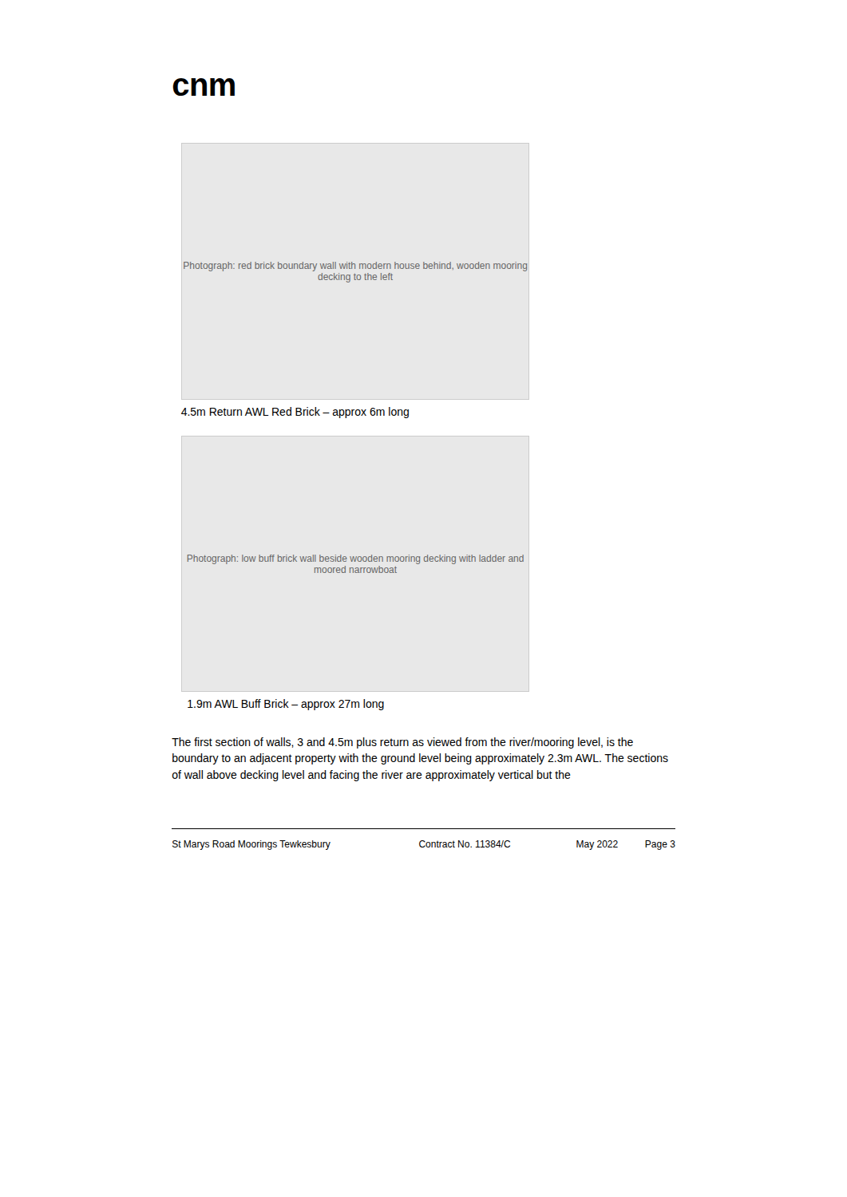cnm
Photograph: red brick boundary wall with modern house behind, wooden mooring decking to the left
4.5m Return AWL Red Brick – approx 6m long
Photograph: low buff brick wall beside wooden mooring decking with ladder and moored narrowboat
1.9m AWL Buff Brick – approx 27m long
The first section of walls, 3 and 4.5m plus return as viewed from the river/mooring level, is the boundary to an adjacent property with the ground level being approximately 2.3m AWL. The sections of wall above decking level and facing the river are approximately vertical but the
St Marys Road Moorings Tewkesbury
Contract No. 11384/C
May 2022Page 3